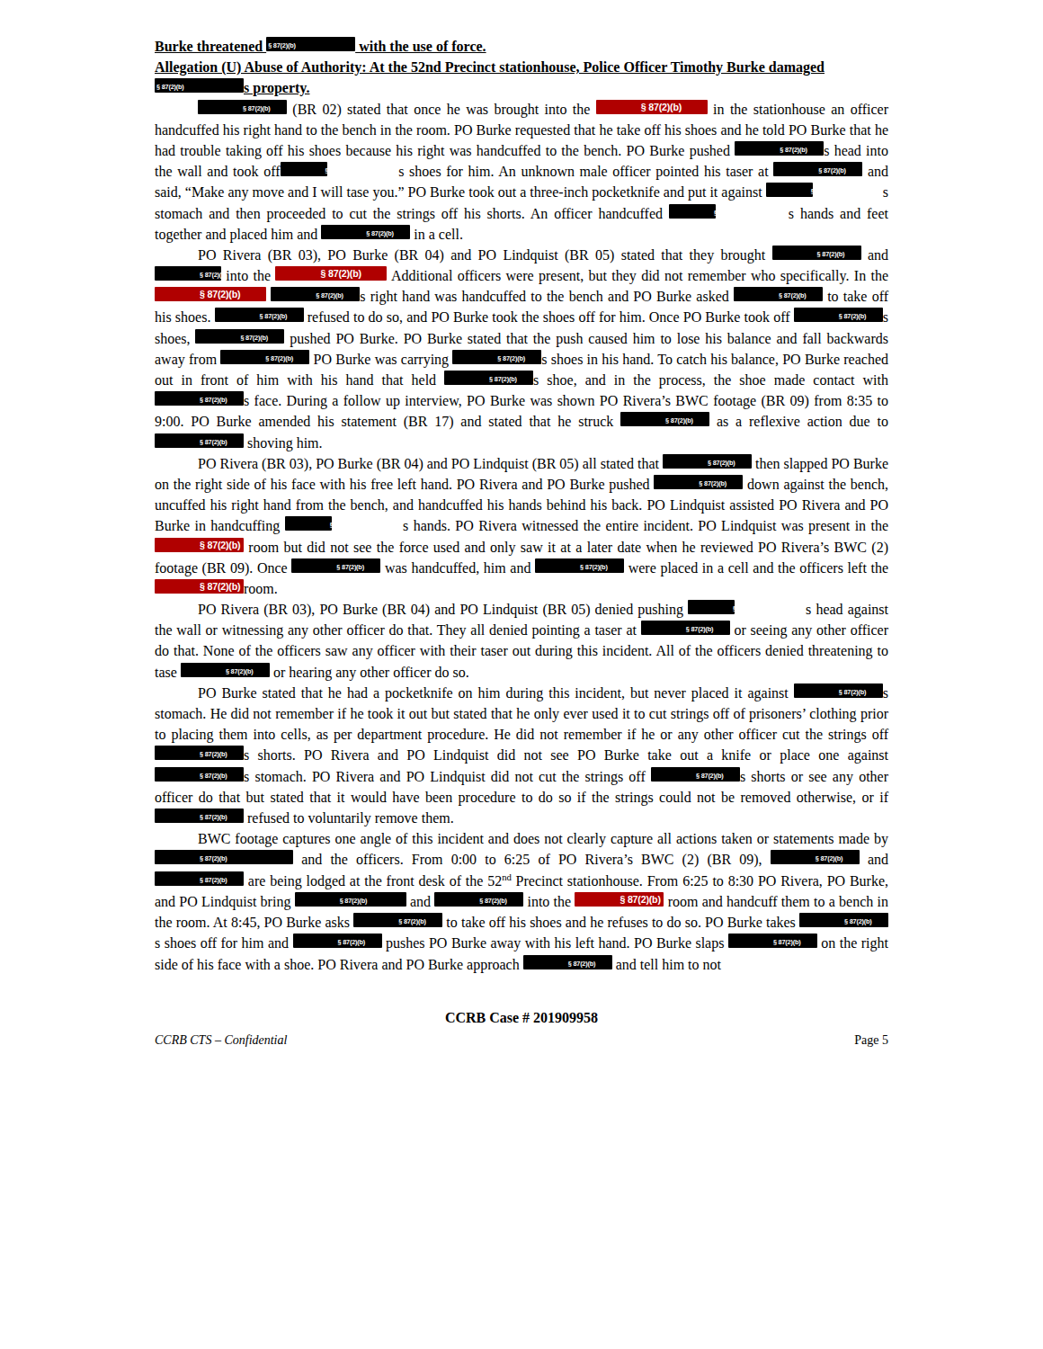Burke threatened § 87(2)(b) with the use of force.
Allegation (U) Abuse of Authority: At the 52nd Precinct stationhouse, Police Officer Timothy Burke damaged § 87(2)(b) s property.
§ 87(2)(b) (BR 02) stated that once he was brought into the § 87(2)(b) in the stationhouse an officer handcuffed his right hand to the bench in the room. PO Burke requested that he take off his shoes and he told PO Burke that he had trouble taking off his shoes because his right was handcuffed to the bench. PO Burke pushed § 87(2)(b) s head into the wall and took off§ 87(2) s shoes for him. An unknown male officer pointed his taser at § 87(2)(b) and said, “Make any move and I will tase you.” PO Burke took out a three-inch pocketknife and put it against § 87(2) s stomach and then proceeded to cut the strings off his shorts. An officer handcuffed § 87(2) s hands and feet together and placed him and § 87(2)(b) in a cell.
PO Rivera (BR 03), PO Burke (BR 04) and PO Lindquist (BR 05) stated that they brought § 87(2)(b) and § 87(2)(b) into the § 87(2)(b) Additional officers were present, but they did not remember who specifically. In the § 87(2)(b) § 87(2)(b) s right hand was handcuffed to the bench and PO Burke asked § 87(2)(b) to take off his shoes. § 87(2)(b) refused to do so, and PO Burke took the shoes off for him. Once PO Burke took off § 87(2)(b) s shoes, § 87(2)(b) pushed PO Burke. PO Burke stated that the push caused him to lose his balance and fall backwards away from § 87(2)(b) PO Burke was carrying § 87(2)(b) s shoes in his hand. To catch his balance, PO Burke reached out in front of him with his hand that held § 87(2)(b) s shoe, and in the process, the shoe made contact with § 87(2)(b) s face. During a follow up interview, PO Burke was shown PO Rivera’s BWC footage (BR 09) from 8:35 to 9:00. PO Burke amended his statement (BR 17) and stated that he struck § 87(2)(b) as a reflexive action due to § 87(2)(b) shoving him.
PO Rivera (BR 03), PO Burke (BR 04) and PO Lindquist (BR 05) all stated that § 87(2)(b) then slapped PO Burke on the right side of his face with his free left hand. PO Rivera and PO Burke pushed § 87(2)(b) down against the bench, uncuffed his right hand from the bench, and handcuffed his hands behind his back. PO Lindquist assisted PO Rivera and PO Burke in handcuffing § 87(2) s hands. PO Rivera witnessed the entire incident. PO Lindquist was present in the§ 87(2)(b) room but did not see the force used and only saw it at a later date when he reviewed PO Rivera’s BWC (2) footage (BR 09). Once § 87(2)(b) was handcuffed, him and § 87(2)(b) were placed in a cell and the officers left the § 87(2)(b) room.
PO Rivera (BR 03), PO Burke (BR 04) and PO Lindquist (BR 05) denied pushing § 87(2) s head against the wall or witnessing any other officer do that. They all denied pointing a taser at § 87(2)(b) or seeing any other officer do that. None of the officers saw any officer with their taser out during this incident. All of the officers denied threatening to tase § 87(2)(b) or hearing any other officer do so.
PO Burke stated that he had a pocketknife on him during this incident, but never placed it against § 87(2)(b) s stomach. He did not remember if he took it out but stated that he only ever used it to cut strings off of prisoners’ clothing prior to placing them into cells, as per department procedure. He did not remember if he or any other officer cut the strings off § 87(2)(b) s shorts. PO Rivera and PO Lindquist did not see PO Burke take out a knife or place one against § 87(2)(b) s stomach. PO Rivera and PO Lindquist did not cut the strings off § 87(2)(b) s shorts or see any other officer do that but stated that it would have been procedure to do so if the strings could not be removed otherwise, or if § 87(2)(b) refused to voluntarily remove them.
BWC footage captures one angle of this incident and does not clearly capture all actions taken or statements made by § 87(2)(b) and the officers. From 0:00 to 6:25 of PO Rivera’s BWC (2) (BR 09), § 87(2)(b) and § 87(2)(b) are being lodged at the front desk of the 52nd Precinct stationhouse. From 6:25 to 8:30 PO Rivera, PO Burke, and PO Lindquist bring § 87(2)(b) and § 87(2)(b) into the § 87(2)(b) room and handcuff them to a bench in the room. At 8:45, PO Burke asks § 87(2)(b) to take off his shoes and he refuses to do so. PO Burke takes § 87(2)(b) s shoes off for him and § 87(2)(b) pushes PO Burke away with his left hand. PO Burke slaps § 87(2)(b) on the right side of his face with a shoe. PO Rivera and PO Burke approach § 87(2)(b) and tell him to not
CCRB Case # 201909958
CCRB CTS – Confidential
Page 5